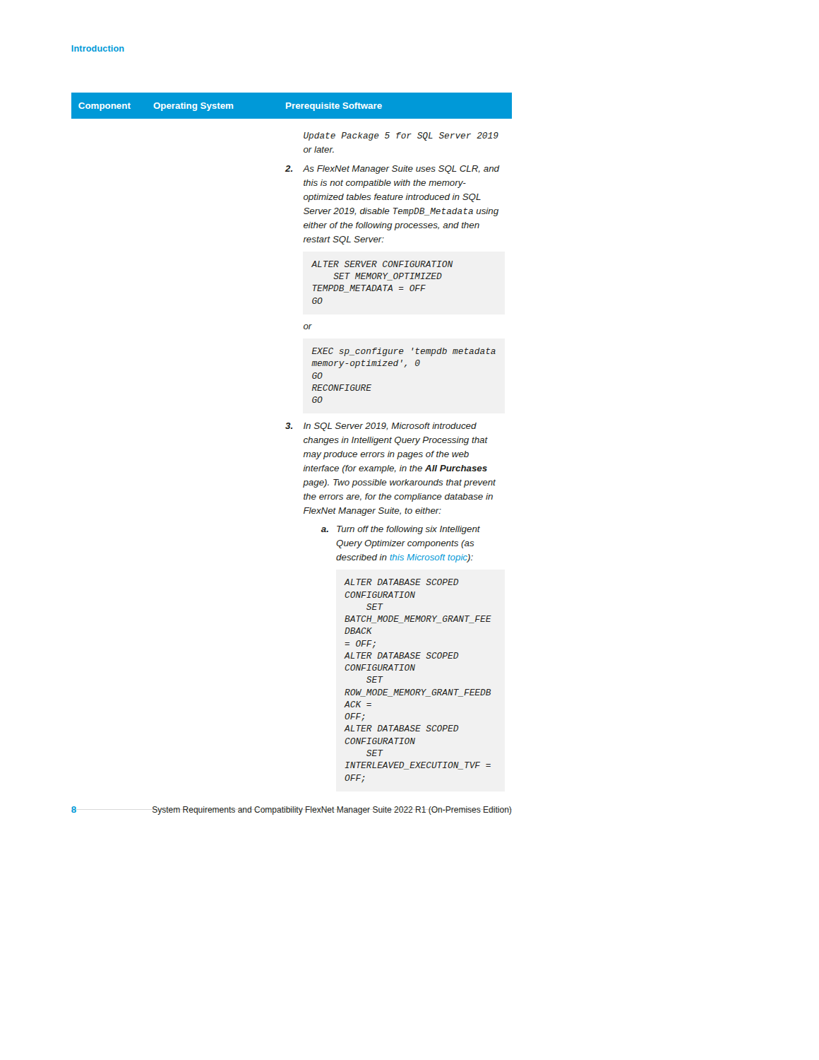Introduction
| Component | Operating System | Prerequisite Software |
| --- | --- | --- |
| | | Update Package 5 for SQL Server 2019 or later. 2. As FlexNet Manager Suite uses SQL CLR, and this is not compatible with the memory-optimized tables feature introduced in SQL Server 2019, disable TempDB_Metadata using either of the following processes, and then restart SQL Server: ALTER SERVER CONFIGURATION SET MEMORY_OPTIMIZED TEMPDB_METADATA = OFF GO or EXEC sp_configure 'tempdb metadata memory-optimized', 0 GO RECONFIGURE GO 3. In SQL Server 2019, Microsoft introduced changes in Intelligent Query Processing that may produce errors in pages of the web interface (for example, in the All Purchases page). Two possible workarounds that prevent the errors are, for the compliance database in FlexNet Manager Suite, to either: a. Turn off the following six Intelligent Query Optimizer components (as described in this Microsoft topic ): ALTER DATABASE SCOPED CONFIGURATION SET BATCH_MODE_MEMORY_GRANT_FEEDBACK = OFF; ALTER DATABASE SCOPED CONFIGURATION SET ROW_MODE_MEMORY_GRANT_FEEDBACK = OFF; ALTER DATABASE SCOPED CONFIGURATION SET INTERLEAVED_EXECUTION_TVF = OFF; |
8 System Requirements and Compatibility FlexNet Manager Suite 2022 R1 (On-Premises Edition)